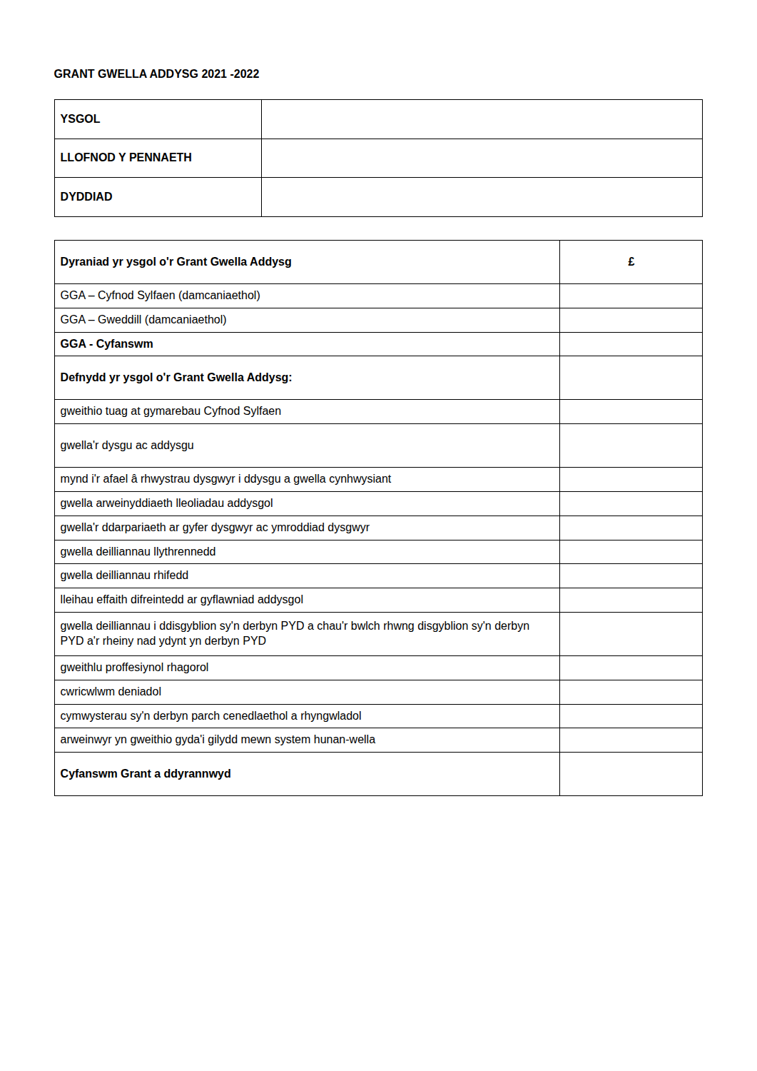GRANT GWELLA ADDYSG 2021 -2022
| YSGOL | |
| LLOFNOD Y PENNAETH | |
| DYDDIAD | |
| Dyraniad yr ysgol o'r Grant Gwella Addysg | £ |
| GGA – Cyfnod Sylfaen (damcaniaethol) | |
| GGA – Gweddill (damcaniaethol) | |
| GGA - Cyfanswm | |
| Defnydd yr ysgol o'r Grant Gwella Addysg: | |
| gweithio tuag at gymarebau Cyfnod Sylfaen | |
| gwella'r dysgu ac addysgu | |
| mynd i'r afael â rhwystrau dysgwyr i ddysgu a gwella cynhwysiant | |
| gwella arweinyddiaeth lleoliadau addysgol | |
| gwella'r ddarpariaeth ar gyfer dysgwyr ac ymroddiad dysgwyr | |
| gwella deilliannau llythrennedd | |
| gwella deilliannau rhifedd | |
| lleihau effaith difreintedd ar gyflawniad addysgol | |
| gwella deilliannau i ddisgyblion sy'n derbyn PYD a chau'r bwlch rhwng disgyblion sy'n derbyn PYD a'r rheiny nad ydynt yn derbyn PYD | |
| gweithlu proffesiynol rhagorol | |
| cwricwlwm deniadol | |
| cymwysterau sy'n derbyn parch cenedlaethol a rhyngwladol | |
| arweinwyr yn gweithio gyda'i gilydd mewn system hunan-wella | |
| Cyfanswm Grant a ddyrannwyd | |